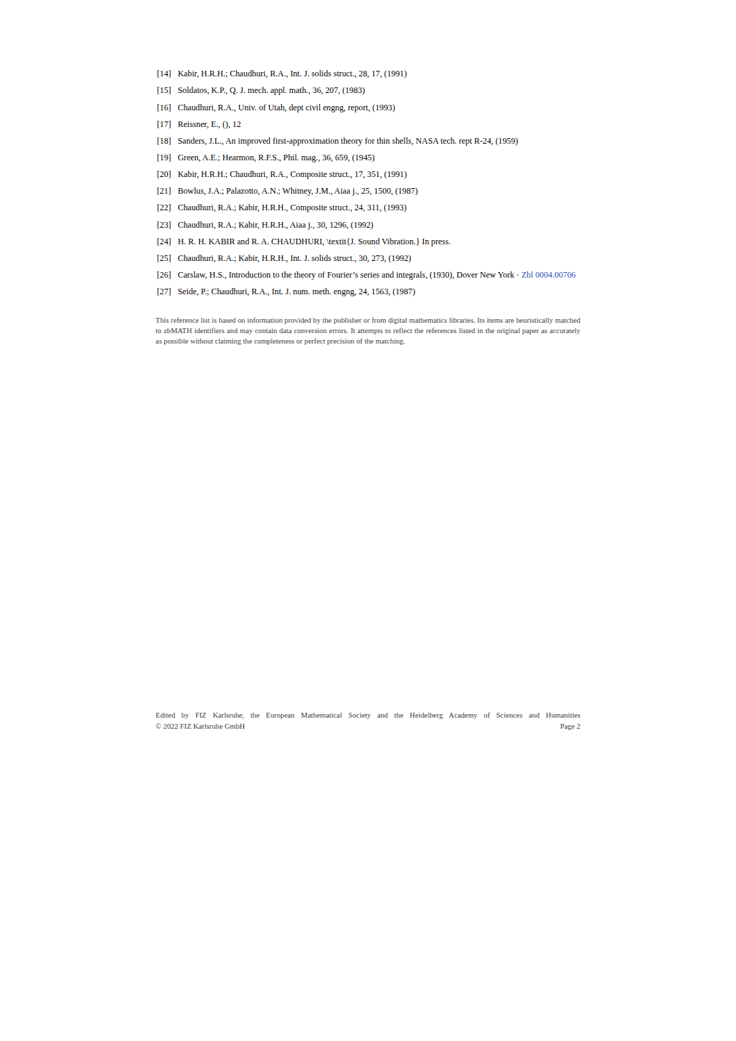[14] Kabir, H.R.H.; Chaudhuri, R.A., Int. J. solids struct., 28, 17, (1991)
[15] Soldatos, K.P., Q. J. mech. appl. math., 36, 207, (1983)
[16] Chaudhuri, R.A., Univ. of Utah, dept civil engng, report, (1993)
[17] Reissner, E., (), 12
[18] Sanders, J.L., An improved first-approximation theory for thin shells, NASA tech. rept R-24, (1959)
[19] Green, A.E.; Hearmon, R.F.S., Phil. mag., 36, 659, (1945)
[20] Kabir, H.R.H.; Chaudhuri, R.A., Composite struct., 17, 351, (1991)
[21] Bowlus, J.A.; Palazotto, A.N.; Whitney, J.M., Aiaa j., 25, 1500, (1987)
[22] Chaudhuri, R.A.; Kabir, H.R.H., Composite struct., 24, 311, (1993)
[23] Chaudhuri, R.A.; Kabir, H.R.H., Aiaa j., 30, 1296, (1992)
[24] H. R. H. KABIR and R. A. CHAUDHURI, \textit{J. Sound Vibration.} In press.
[25] Chaudhuri, R.A.; Kabir, H.R.H., Int. J. solids struct., 30, 273, (1992)
[26] Carslaw, H.S., Introduction to the theory of Fourier’s series and integrals, (1930), Dover New York · Zbl 0004.00706
[27] Seide, P.; Chaudhuri, R.A., Int. J. num. meth. engng, 24, 1563, (1987)
This reference list is based on information provided by the publisher or from digital mathematics libraries. Its items are heuristically matched to zbMATH identifiers and may contain data conversion errors. It attempts to reflect the references listed in the original paper as accurately as possible without claiming the completeness or perfect precision of the matching.
Edited by FIZ Karlsruhe, the European Mathematical Society and the Heidelberg Academy of Sciences and Humanities
© 2022 FIZ Karlsruhe GmbH Page 2